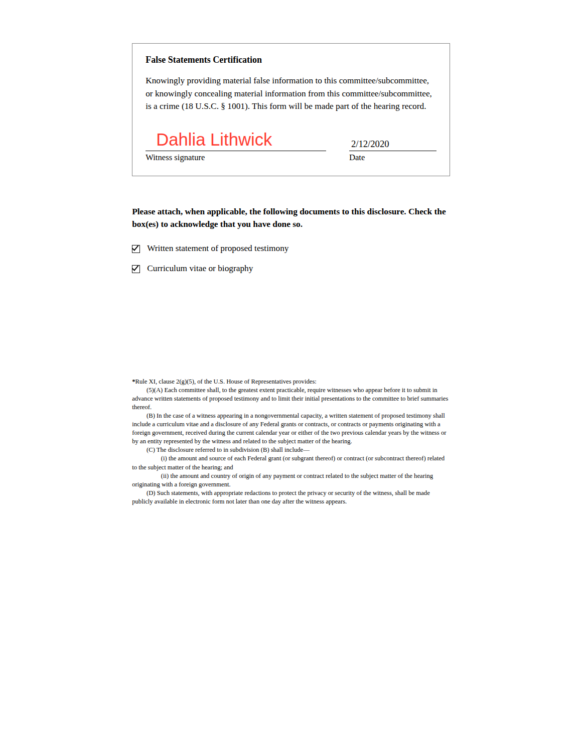False Statements Certification
Knowingly providing material false information to this committee/subcommittee, or knowingly concealing material information from this committee/subcommittee, is a crime (18 U.S.C. § 1001). This form will be made part of the hearing record.
Dahlia Lithwick
Witness signature
2/12/2020
Date
Please attach, when applicable, the following documents to this disclosure. Check the box(es) to acknowledge that you have done so.
Written statement of proposed testimony
Curriculum vitae or biography
*Rule XI, clause 2(g)(5), of the U.S. House of Representatives provides:
(5)(A) Each committee shall, to the greatest extent practicable, require witnesses who appear before it to submit in advance written statements of proposed testimony and to limit their initial presentations to the committee to brief summaries thereof.
(B) In the case of a witness appearing in a nongovernmental capacity, a written statement of proposed testimony shall include a curriculum vitae and a disclosure of any Federal grants or contracts, or contracts or payments originating with a foreign government, received during the current calendar year or either of the two previous calendar years by the witness or by an entity represented by the witness and related to the subject matter of the hearing.
(C) The disclosure referred to in subdivision (B) shall include—
(i) the amount and source of each Federal grant (or subgrant thereof) or contract (or subcontract thereof) related to the subject matter of the hearing; and
(ii) the amount and country of origin of any payment or contract related to the subject matter of the hearing originating with a foreign government.
(D) Such statements, with appropriate redactions to protect the privacy or security of the witness, shall be made publicly available in electronic form not later than one day after the witness appears.